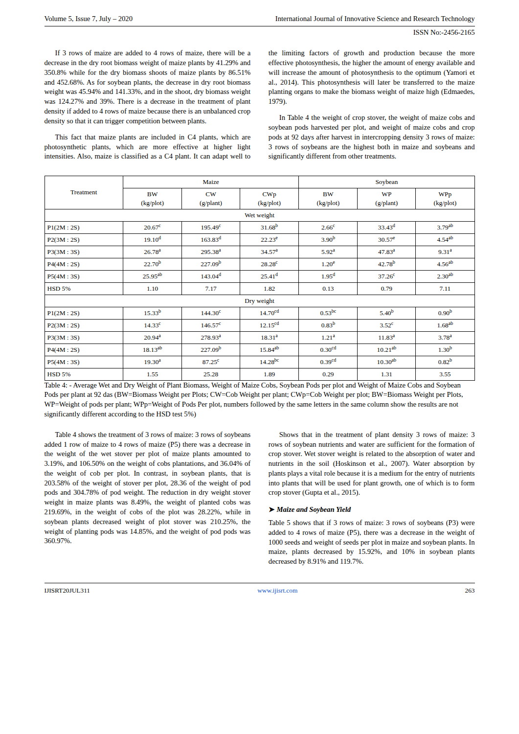Volume 5, Issue 7, July – 2020
International Journal of Innovative Science and Research Technology
ISSN No:-2456-2165
If 3 rows of maize are added to 4 rows of maize, there will be a decrease in the dry root biomass weight of maize plants by 41.29% and 350.8% while for the dry biomass shoots of maize plants by 86.51% and 452.68%. As for soybean plants, the decrease in dry root biomass weight was 45.94% and 141.33%, and in the shoot, dry biomass weight was 124.27% and 39%. There is a decrease in the treatment of plant density if added to 4 rows of maize because there is an unbalanced crop density so that it can trigger competition between plants.
This fact that maize plants are included in C4 plants, which are photosynthetic plants, which are more effective at higher light intensities. Also, maize is classified as a C4 plant. It can adapt well to the limiting factors of growth and production because the more effective photosynthesis, the higher the amount of energy available and will increase the amount of photosynthesis to the optimum (Yamori et al., 2014). This photosynthesis will later be transferred to the maize planting organs to make the biomass weight of maize high (Edmaedes, 1979).
In Table 4 the weight of crop stover, the weight of maize cobs and soybean pods harvested per plot, and weight of maize cobs and crop pods at 92 days after harvest in intercropping density 3 rows of maize: 3 rows of soybeans are the highest both in maize and soybeans and significantly different from other treatments.
| Treatment | Maize | Soybean |
| --- | --- | --- |
| BW (kg/plot) | CW (g/plant) | CWp (kg/plot) | BW (kg/plot) | WP (g/plant) | WPp (kg/plot) |
| Wet weight |
| P1(2M : 2S) | 20.67 c | 195.49 c | 31.68 b | 2.66 c | 33.43 d | 3.79 ab |
| P2(3M : 2S) | 19.10 d | 163.83 d | 22.23 e | 3.90 b | 30.57 e | 4.54 ab |
| P3(3M : 3S) | 26.78 a | 295.38 a | 34.57 a | 5.92 a | 47.83 a | 9.31 a |
| P4(4M : 2S) | 22.70 b | 227.09 b | 28.28 c | 1.20 e | 42.78 b | 4.56 ab |
| P5(4M : 3S) | 25.95 ab | 143.04 d | 25.41 d | 1.95 d | 37.26 c | 2.30 ab |
| HSD 5% | 1.10 | 7.17 | 1.82 | 0.13 | 0.79 | 7.11 |
| Dry weight |
| P1(2M : 2S) | 15.33 b | 144.30 c | 14.70 cd | 0.53 bc | 5.40 b | 0.90 b |
| P2(3M : 2S) | 14.33 c | 146.57 c | 12.15 cd | 0.83 b | 3.52 c | 1.68 ab |
| P3(3M : 3S) | 20.94 a | 278.93 a | 18.31 a | 1.21 a | 11.83 a | 3.78 a |
| P4(4M : 2S) | 18.13 ab | 227.09 b | 15.84 ab | 0.30 cd | 10.21 ab | 1.30 b |
| P5(4M : 3S) | 19.30 a | 87.25 c | 14.28 bc | 0.39 cd | 10.30 ab | 0.82 b |
| HSD 5% | 1.55 | 25.28 | 1.89 | 0.29 | 1.31 | 3.55 |
Table 4: - Average Wet and Dry Weight of Plant Biomass, Weight of Maize Cobs, Soybean Pods per plot and Weight of Maize Cobs and Soybean Pods per plant at 92 das (BW=Biomass Weight per Plots; CW=Cob Weight per plant; CWp=Cob Weight per plot; BW=Biomass Weight per Plots, WP=Weight of pods per plant; WPp=Weight of Pods Per plot, numbers followed by the same letters in the same column show the results are not significantly different according to the HSD test 5%)
Table 4 shows the treatment of 3 rows of maize: 3 rows of soybeans added 1 row of maize to 4 rows of maize (P5) there was a decrease in the weight of the wet stover per plot of maize plants amounted to 3.19%, and 106.50% on the weight of cobs plantations, and 36.04% of the weight of cob per plot. In contrast, in soybean plants, that is 203.58% of the weight of stover per plot, 28.36 of the weight of pod pods and 304.78% of pod weight. The reduction in dry weight stover weight in maize plants was 8.49%, the weight of planted cobs was 219.69%, in the weight of cobs of the plot was 28.22%, while in soybean plants decreased weight of plot stover was 210.25%, the weight of planting pods was 14.85%, and the weight of pod pods was 360.97%.
Shows that in the treatment of plant density 3 rows of maize: 3 rows of soybean nutrients and water are sufficient for the formation of crop stover. Wet stover weight is related to the absorption of water and nutrients in the soil (Hoskinson et al., 2007). Water absorption by plants plays a vital role because it is a medium for the entry of nutrients into plants that will be used for plant growth, one of which is to form crop stover (Gupta et al., 2015).
Maize and Soybean Yield
Table 5 shows that if 3 rows of maize: 3 rows of soybeans (P3) were added to 4 rows of maize (P5), there was a decrease in the weight of 1000 seeds and weight of seeds per plot in maize and soybean plants. In maize, plants decreased by 15.92%, and 10% in soybean plants decreased by 8.91% and 119.7%.
IJISRT20JUL311 www.ijisrt.com 263